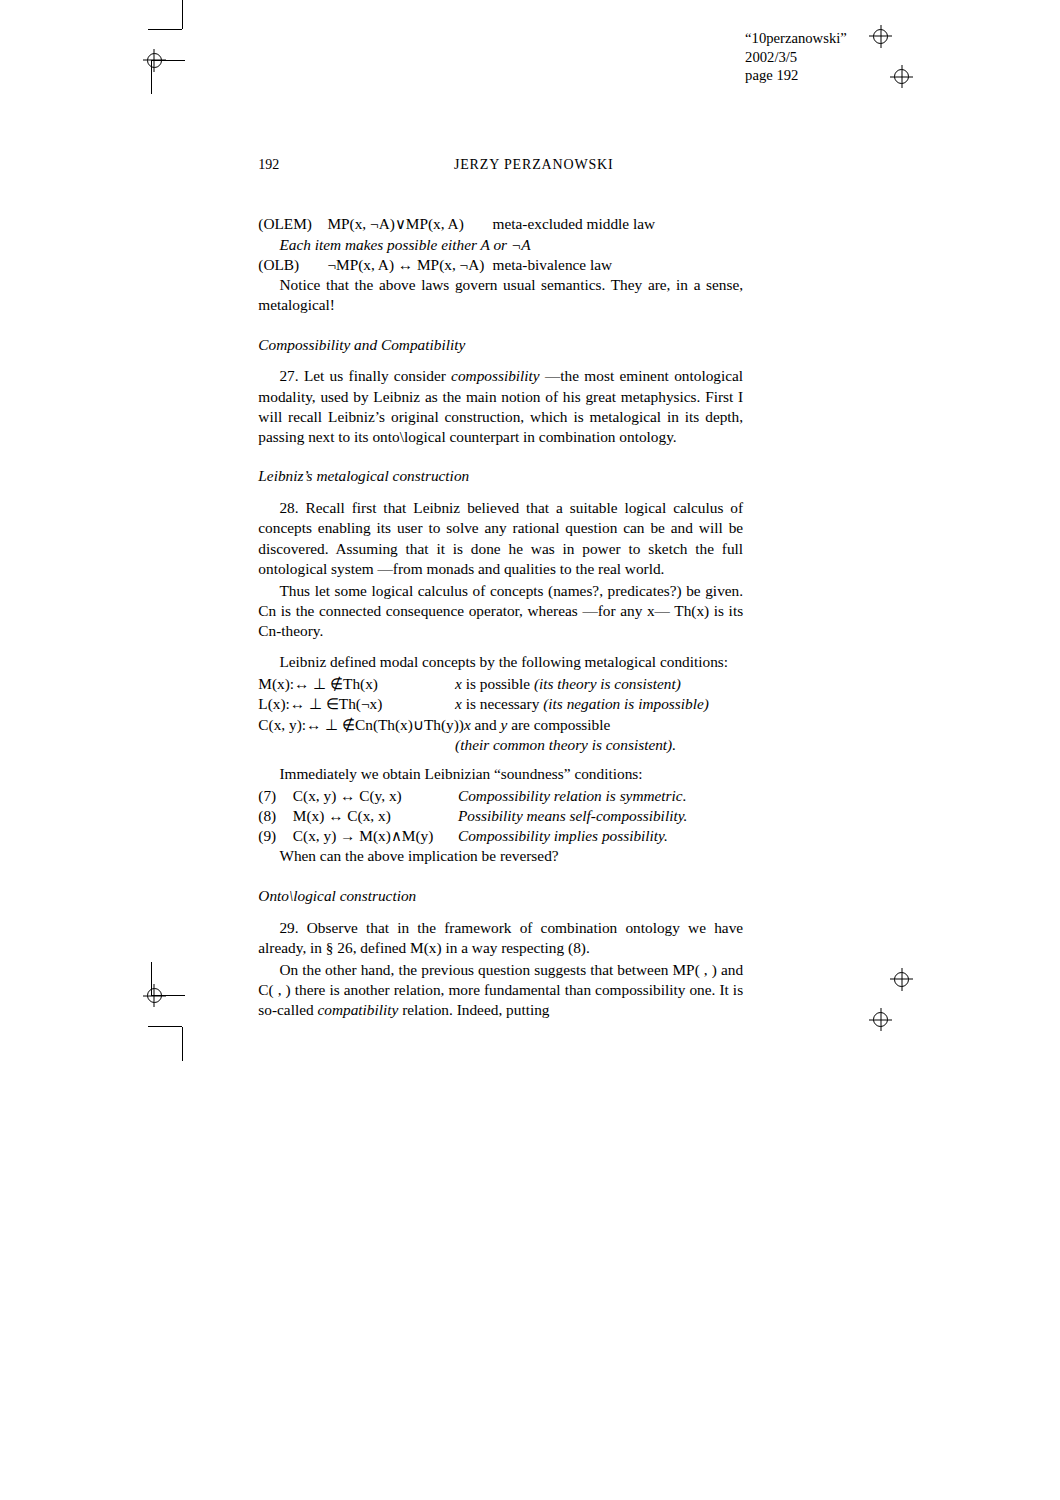“10perzanowski”
2002/3/5
page 192
192 JERZY PERZANOWSKI
(OLEM) MP(x, ¬A)∨MP(x, A) meta-excluded middle law
Each item makes possible either A or ¬A
(OLB)¬MP(x, A) ↔ MP(x, ¬A) meta-bivalence law
Notice that the above laws govern usual semantics. They are, in a sense, metalogical!
Compossibility and Compatibility
27. Let us finally consider compossibility —the most eminent ontological modality, used by Leibniz as the main notion of his great metaphysics. First I will recall Leibniz’s original construction, which is metalogical in its depth, passing next to its onto\logical counterpart in combination ontology.
Leibniz’s metalogical construction
28. Recall first that Leibniz believed that a suitable logical calculus of concepts enabling its user to solve any rational question can be and will be discovered. Assuming that it is done he was in power to sketch the full ontological system —from monads and qualities to the real world.
Thus let some logical calculus of concepts (names?, predicates?) be given. Cn is the connected consequence operator, whereas —for any x— Th(x) is its Cn-theory.
Leibniz defined modal concepts by the following metalogical conditions:
M(x):↔ ⊥ ∉Th(x) x is possible (its theory is consistent)
L(x):↔ ⊥ ∈Th(¬x) x is necessary (its negation is impossible)
C(x, y):↔ ⊥ ∉Cn(Th(x)∪Th(y)) x and y are compossible
(their common theory is consistent).
Immediately we obtain Leibnizian “soundness” conditions:
(7) C(x, y) ↔ C(y, x) Compossibility relation is symmetric.
(8) M(x) ↔ C(x, x) Possibility means self-compossibility.
(9) C(x, y) → M(x)∧M(y) Compossibility implies possibility.
When can the above implication be reversed?
Onto\logical construction
29. Observe that in the framework of combination ontology we have already, in § 26, defined M(x) in a way respecting (8).
On the other hand, the previous question suggests that between MP( , ) and C( , ) there is another relation, more fundamental than compossibility one. It is so-called compatibility relation. Indeed, putting